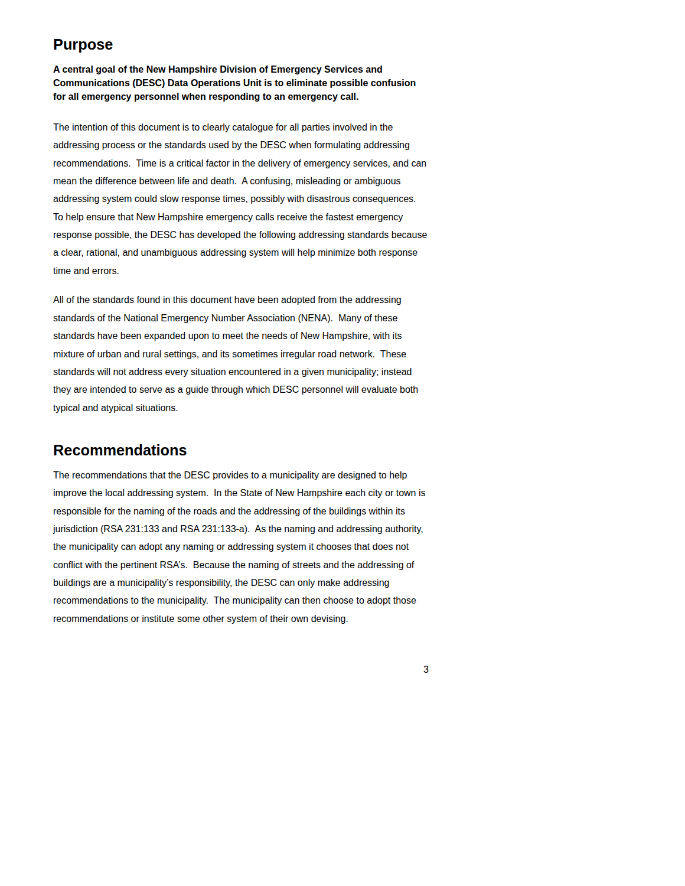Purpose
A central goal of the New Hampshire Division of Emergency Services and Communications (DESC) Data Operations Unit is to eliminate possible confusion for all emergency personnel when responding to an emergency call.
The intention of this document is to clearly catalogue for all parties involved in the addressing process or the standards used by the DESC when formulating addressing recommendations. Time is a critical factor in the delivery of emergency services, and can mean the difference between life and death. A confusing, misleading or ambiguous addressing system could slow response times, possibly with disastrous consequences. To help ensure that New Hampshire emergency calls receive the fastest emergency response possible, the DESC has developed the following addressing standards because a clear, rational, and unambiguous addressing system will help minimize both response time and errors.
All of the standards found in this document have been adopted from the addressing standards of the National Emergency Number Association (NENA). Many of these standards have been expanded upon to meet the needs of New Hampshire, with its mixture of urban and rural settings, and its sometimes irregular road network. These standards will not address every situation encountered in a given municipality; instead they are intended to serve as a guide through which DESC personnel will evaluate both typical and atypical situations.
Recommendations
The recommendations that the DESC provides to a municipality are designed to help improve the local addressing system. In the State of New Hampshire each city or town is responsible for the naming of the roads and the addressing of the buildings within its jurisdiction (RSA 231:133 and RSA 231:133-a). As the naming and addressing authority, the municipality can adopt any naming or addressing system it chooses that does not conflict with the pertinent RSA’s. Because the naming of streets and the addressing of buildings are a municipality’s responsibility, the DESC can only make addressing recommendations to the municipality. The municipality can then choose to adopt those recommendations or institute some other system of their own devising.
3